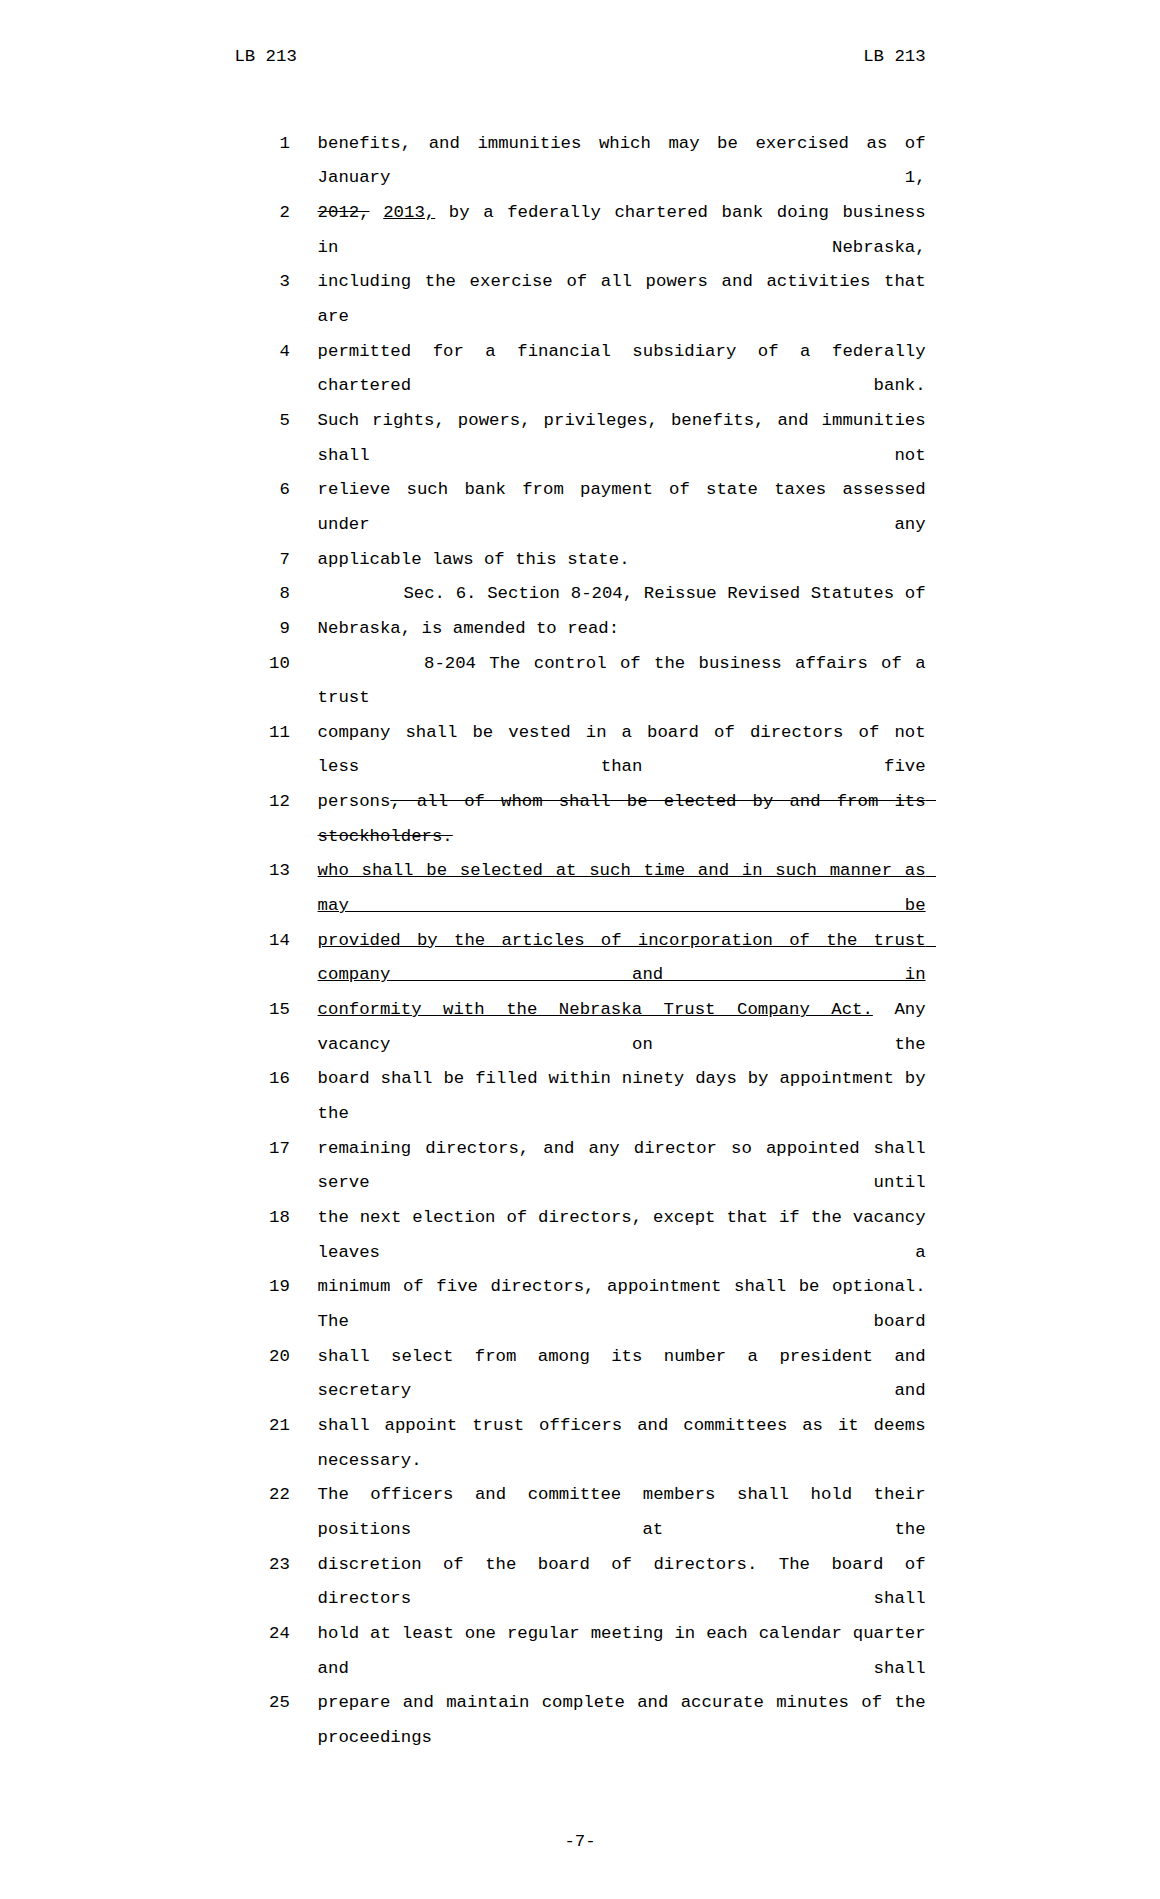LB 213 LB 213
1 benefits, and immunities which may be exercised as of January 1,
22012, 2013, by a federally chartered bank doing business in Nebraska,
3 including the exercise of all powers and activities that are
4 permitted for a financial subsidiary of a federally chartered bank.
5 Such rights, powers, privileges, benefits, and immunities shall not
6 relieve such bank from payment of state taxes assessed under any
7 applicable laws of this state.
8 Sec. 6. Section 8-204, Reissue Revised Statutes of
9 Nebraska, is amended to read:
10 8-204 The control of the business affairs of a trust
11 company shall be vested in a board of directors of not less than five
12 persons, all of whom shall be elected by and from its stockholders.
13 who shall be selected at such time and in such manner as may be
14 provided by the articles of incorporation of the trust company and in
15 conformity with the Nebraska Trust Company Act. Any vacancy on the
16 board shall be filled within ninety days by appointment by the
17 remaining directors, and any director so appointed shall serve until
18 the next election of directors, except that if the vacancy leaves a
19 minimum of five directors, appointment shall be optional. The board
20 shall select from among its number a president and secretary and
21 shall appoint trust officers and committees as it deems necessary.
22 The officers and committee members shall hold their positions at the
23 discretion of the board of directors. The board of directors shall
24 hold at least one regular meeting in each calendar quarter and shall
25 prepare and maintain complete and accurate minutes of the proceedings
-7-